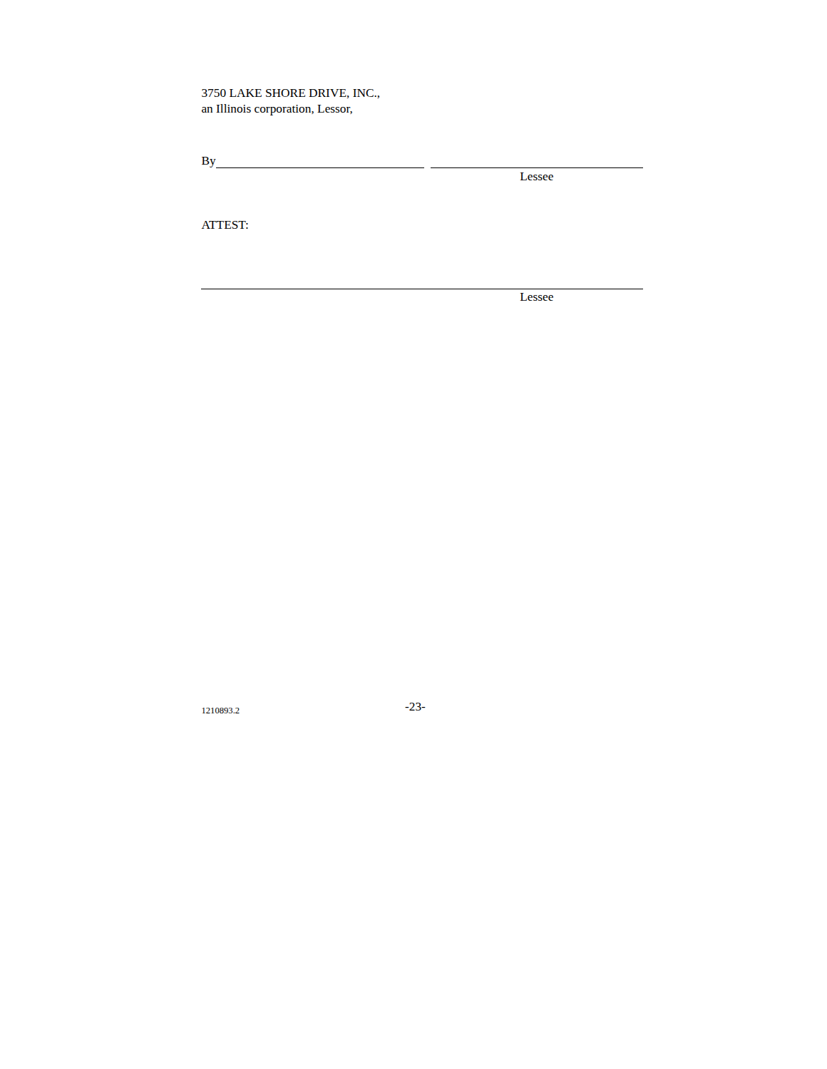3750 LAKE SHORE DRIVE, INC.,
an Illinois corporation, Lessor,
| By | Lessee |
| ATTEST: | |
| | Lessee |
-23-
1210893.2